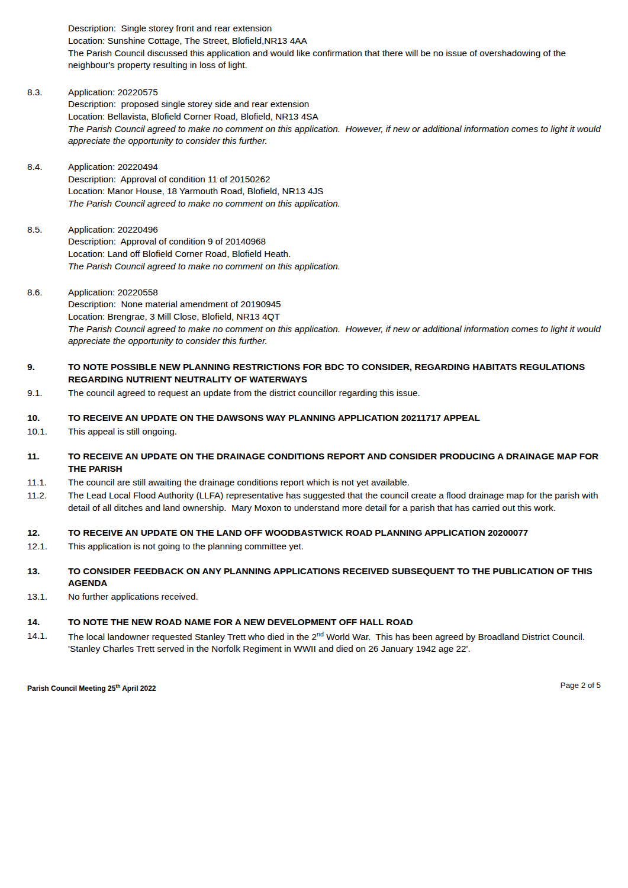Description: Single storey front and rear extension
Location: Sunshine Cottage, The Street, Blofield,NR13 4AA
The Parish Council discussed this application and would like confirmation that there will be no issue of overshadowing of the neighbour's property resulting in loss of light.
8.3.
Application: 20220575
Description: proposed single storey side and rear extension
Location: Bellavista, Blofield Corner Road, Blofield, NR13 4SA
The Parish Council agreed to make no comment on this application. However, if new or additional information comes to light it would appreciate the opportunity to consider this further.
8.4.
Application: 20220494
Description: Approval of condition 11 of 20150262
Location: Manor House, 18 Yarmouth Road, Blofield, NR13 4JS
The Parish Council agreed to make no comment on this application.
8.5.
Application: 20220496
Description: Approval of condition 9 of 20140968
Location: Land off Blofield Corner Road, Blofield Heath.
The Parish Council agreed to make no comment on this application.
8.6.
Application: 20220558
Description: None material amendment of 20190945
Location: Brengrae, 3 Mill Close, Blofield, NR13 4QT
The Parish Council agreed to make no comment on this application. However, if new or additional information comes to light it would appreciate the opportunity to consider this further.
9.
To note possible new planning restrictions for BDC to consider, regarding habitats regulations regarding nutrient neutrality of waterways
9.1.
The council agreed to request an update from the district councillor regarding this issue.
10.
To receive an update on the Dawsons Way planning application 20211717 appeal
10.1.
This appeal is still ongoing.
11.
To receive an update on the drainage conditions report and consider producing a drainage map for the parish
11.1.
The council are still awaiting the drainage conditions report which is not yet available.
11.2.
The Lead Local Flood Authority (LLFA) representative has suggested that the council create a flood drainage map for the parish with detail of all ditches and land ownership. Mary Moxon to understand more detail for a parish that has carried out this work.
12.
To receive an update on the land off Woodbastwick Road planning application 20200077
12.1.
This application is not going to the planning committee yet.
13.
To consider feedback on any planning applications received subsequent to the publication of this agenda
13.1.
No further applications received.
14.
To note the new road name for a new development off Hall Road
14.1.
The local landowner requested Stanley Trett who died in the 2nd World War. This has been agreed by Broadland District Council. 'Stanley Charles Trett served in the Norfolk Regiment in WWII and died on 26 January 1942 age 22'.
Parish Council Meeting 25th April 2022
Page 2 of 5